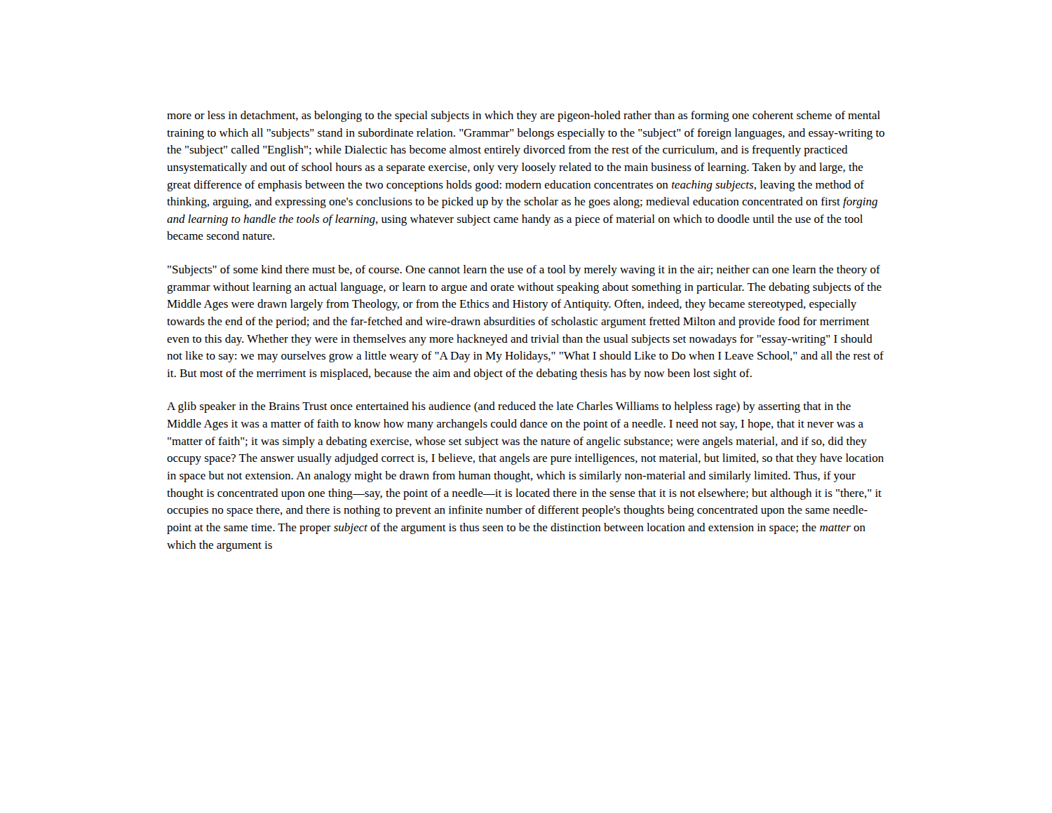more or less in detachment, as belonging to the special subjects in which they are pigeon-holed rather than as forming one coherent scheme of mental training to which all "subjects" stand in subordinate relation. "Grammar" belongs especially to the "subject" of foreign languages, and essay-writing to the "subject" called "English"; while Dialectic has become almost entirely divorced from the rest of the curriculum, and is frequently practiced unsystematically and out of school hours as a separate exercise, only very loosely related to the main business of learning. Taken by and large, the great difference of emphasis between the two conceptions holds good: modern education concentrates on teaching subjects, leaving the method of thinking, arguing, and expressing one's conclusions to be picked up by the scholar as he goes along; medieval education concentrated on first forging and learning to handle the tools of learning, using whatever subject came handy as a piece of material on which to doodle until the use of the tool became second nature.
"Subjects" of some kind there must be, of course. One cannot learn the use of a tool by merely waving it in the air; neither can one learn the theory of grammar without learning an actual language, or learn to argue and orate without speaking about something in particular. The debating subjects of the Middle Ages were drawn largely from Theology, or from the Ethics and History of Antiquity. Often, indeed, they became stereotyped, especially towards the end of the period; and the far-fetched and wire-drawn absurdities of scholastic argument fretted Milton and provide food for merriment even to this day. Whether they were in themselves any more hackneyed and trivial than the usual subjects set nowadays for "essay-writing" I should not like to say: we may ourselves grow a little weary of "A Day in My Holidays," "What I should Like to Do when I Leave School," and all the rest of it. But most of the merriment is misplaced, because the aim and object of the debating thesis has by now been lost sight of.
A glib speaker in the Brains Trust once entertained his audience (and reduced the late Charles Williams to helpless rage) by asserting that in the Middle Ages it was a matter of faith to know how many archangels could dance on the point of a needle. I need not say, I hope, that it never was a "matter of faith"; it was simply a debating exercise, whose set subject was the nature of angelic substance; were angels material, and if so, did they occupy space? The answer usually adjudged correct is, I believe, that angels are pure intelligences, not material, but limited, so that they have location in space but not extension. An analogy might be drawn from human thought, which is similarly non-material and similarly limited. Thus, if your thought is concentrated upon one thing—say, the point of a needle—it is located there in the sense that it is not elsewhere; but although it is "there," it occupies no space there, and there is nothing to prevent an infinite number of different people's thoughts being concentrated upon the same needle-point at the same time. The proper subject of the argument is thus seen to be the distinction between location and extension in space; the matter on which the argument is